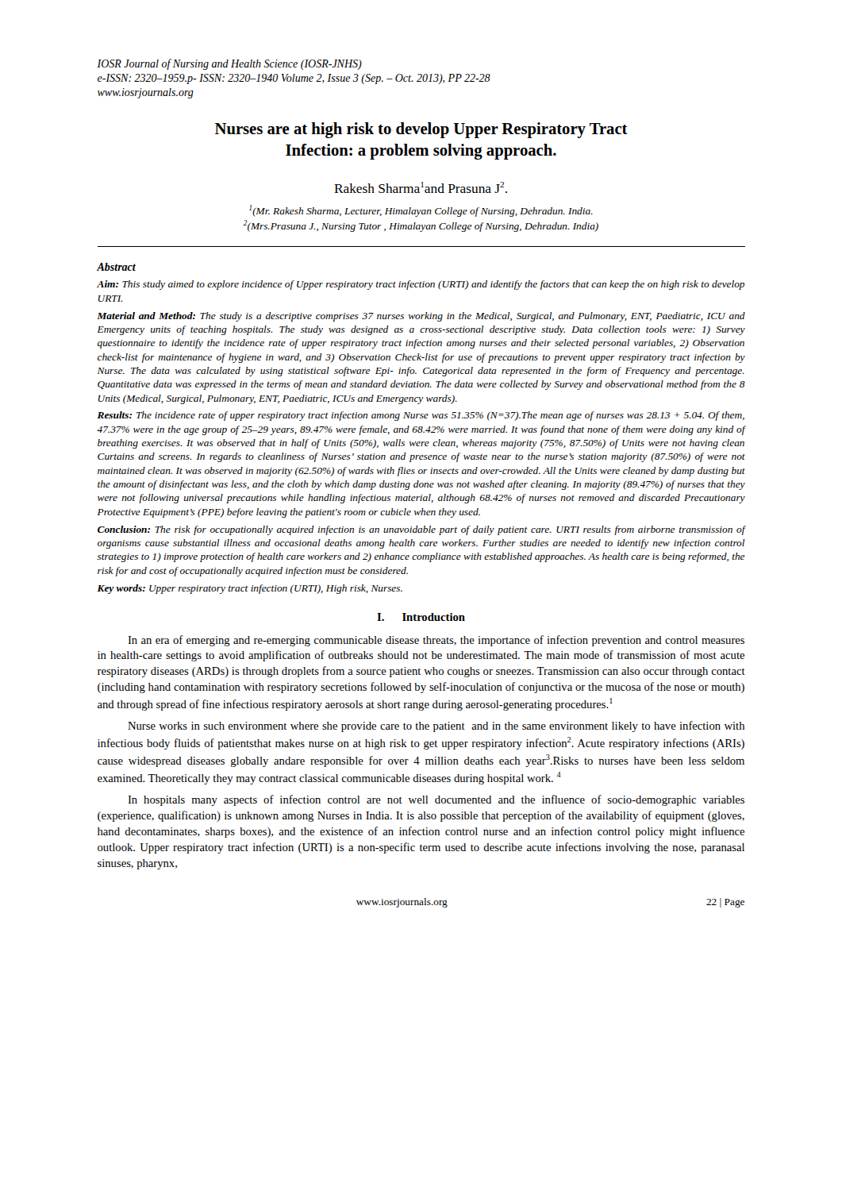IOSR Journal of Nursing and Health Science (IOSR-JNHS)
e-ISSN: 2320–1959.p- ISSN: 2320–1940 Volume 2, Issue 3 (Sep. – Oct. 2013), PP 22-28
www.iosrjournals.org
Nurses are at high risk to develop Upper Respiratory Tract
Infection: a problem solving approach.
Rakesh Sharma1and Prasuna J2.
1(Mr. Rakesh Sharma, Lecturer, Himalayan College of Nursing, Dehradun. India.
2(Mrs.Prasuna J., Nursing Tutor , Himalayan College of Nursing, Dehradun. India)
Abstract
Aim: This study aimed to explore incidence of Upper respiratory tract infection (URTI) and identify the factors that can keep the on high risk to develop URTI.
Material and Method: The study is a descriptive comprises 37 nurses working in the Medical, Surgical, and Pulmonary, ENT, Paediatric, ICU and Emergency units of teaching hospitals. The study was designed as a cross-sectional descriptive study. Data collection tools were: 1) Survey questionnaire to identify the incidence rate of upper respiratory tract infection among nurses and their selected personal variables, 2) Observation check-list for maintenance of hygiene in ward, and 3) Observation Check-list for use of precautions to prevent upper respiratory tract infection by Nurse. The data was calculated by using statistical software Epi- info. Categorical data represented in the form of Frequency and percentage. Quantitative data was expressed in the terms of mean and standard deviation. The data were collected by Survey and observational method from the 8 Units (Medical, Surgical, Pulmonary, ENT, Paediatric, ICUs and Emergency wards).
Results: The incidence rate of upper respiratory tract infection among Nurse was 51.35% (N=37).The mean age of nurses was 28.13 + 5.04. Of them, 47.37% were in the age group of 25–29 years, 89.47% were female, and 68.42% were married. It was found that none of them were doing any kind of breathing exercises. It was observed that in half of Units (50%), walls were clean, whereas majority (75%, 87.50%) of Units were not having clean Curtains and screens. In regards to cleanliness of Nurses’ station and presence of waste near to the nurse’s station majority (87.50%) of were not maintained clean. It was observed in majority (62.50%) of wards with flies or insects and over-crowded. All the Units were cleaned by damp dusting but the amount of disinfectant was less, and the cloth by which damp dusting done was not washed after cleaning. In majority (89.47%) of nurses that they were not following universal precautions while handling infectious material, although 68.42% of nurses not removed and discarded Precautionary Protective Equipment’s (PPE) before leaving the patient's room or cubicle when they used.
Conclusion: The risk for occupationally acquired infection is an unavoidable part of daily patient care. URTI results from airborne transmission of organisms cause substantial illness and occasional deaths among health care workers. Further studies are needed to identify new infection control strategies to 1) improve protection of health care workers and 2) enhance compliance with established approaches. As health care is being reformed, the risk for and cost of occupationally acquired infection must be considered.
Key words: Upper respiratory tract infection (URTI), High risk, Nurses.
I. Introduction
In an era of emerging and re-emerging communicable disease threats, the importance of infection prevention and control measures in health-care settings to avoid amplification of outbreaks should not be underestimated. The main mode of transmission of most acute respiratory diseases (ARDs) is through droplets from a source patient who coughs or sneezes. Transmission can also occur through contact (including hand contamination with respiratory secretions followed by self-inoculation of conjunctiva or the mucosa of the nose or mouth) and through spread of fine infectious respiratory aerosols at short range during aerosol-generating procedures.1
Nurse works in such environment where she provide care to the patient and in the same environment likely to have infection with infectious body fluids of patientsthat makes nurse on at high risk to get upper respiratory infection2. Acute respiratory infections (ARIs) cause widespread diseases globally andare responsible for over 4 million deaths each year3.Risks to nurses have been less seldom examined. Theoretically they may contract classical communicable diseases during hospital work. 4
In hospitals many aspects of infection control are not well documented and the influence of socio-demographic variables (experience, qualification) is unknown among Nurses in India. It is also possible that perception of the availability of equipment (gloves, hand decontaminates, sharps boxes), and the existence of an infection control nurse and an infection control policy might influence outlook. Upper respiratory tract infection (URTI) is a non-specific term used to describe acute infections involving the nose, paranasal sinuses, pharynx,
www.iosrjournals.org
22 | Page